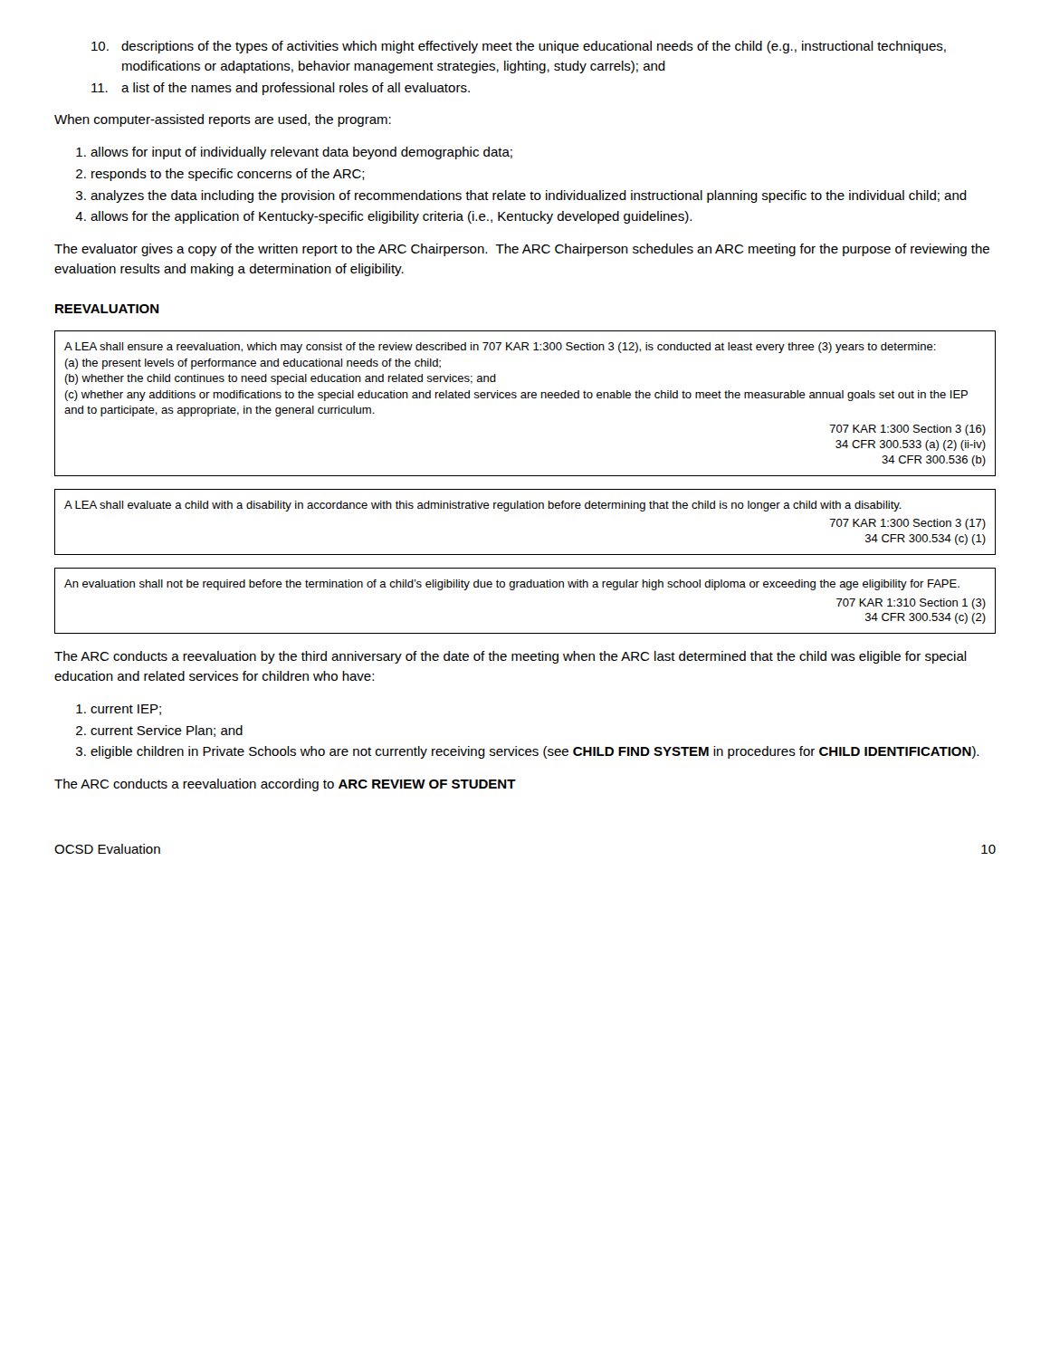10. descriptions of the types of activities which might effectively meet the unique educational needs of the child (e.g., instructional techniques, modifications or adaptations, behavior management strategies, lighting, study carrels); and
11. a list of the names and professional roles of all evaluators.
When computer-assisted reports are used, the program:
allows for input of individually relevant data beyond demographic data;
responds to the specific concerns of the ARC;
analyzes the data including the provision of recommendations that relate to individualized instructional planning specific to the individual child; and
allows for the application of Kentucky-specific eligibility criteria (i.e., Kentucky developed guidelines).
The evaluator gives a copy of the written report to the ARC Chairperson. The ARC Chairperson schedules an ARC meeting for the purpose of reviewing the evaluation results and making a determination of eligibility.
REEVALUATION
A LEA shall ensure a reevaluation, which may consist of the review described in 707 KAR 1:300 Section 3 (12), is conducted at least every three (3) years to determine:
(a) the present levels of performance and educational needs of the child;
(b) whether the child continues to need special education and related services; and
(c) whether any additions or modifications to the special education and related services are needed to enable the child to meet the measurable annual goals set out in the IEP and to participate, as appropriate, in the general curriculum.
707 KAR 1:300 Section 3 (16)
34 CFR 300.533 (a) (2) (ii-iv)
34 CFR 300.536 (b)
A LEA shall evaluate a child with a disability in accordance with this administrative regulation before determining that the child is no longer a child with a disability.
707 KAR 1:300 Section 3 (17)
34 CFR 300.534 (c) (1)
An evaluation shall not be required before the termination of a child’s eligibility due to graduation with a regular high school diploma or exceeding the age eligibility for FAPE.
707 KAR 1:310 Section 1 (3)
34 CFR 300.534 (c) (2)
The ARC conducts a reevaluation by the third anniversary of the date of the meeting when the ARC last determined that the child was eligible for special education and related services for children who have:
current IEP;
current Service Plan; and
eligible children in Private Schools who are not currently receiving services (see CHILD FIND SYSTEM in procedures for CHILD IDENTIFICATION).
The ARC conducts a reevaluation according to ARC REVIEW OF STUDENT
OCSD Evaluation
10